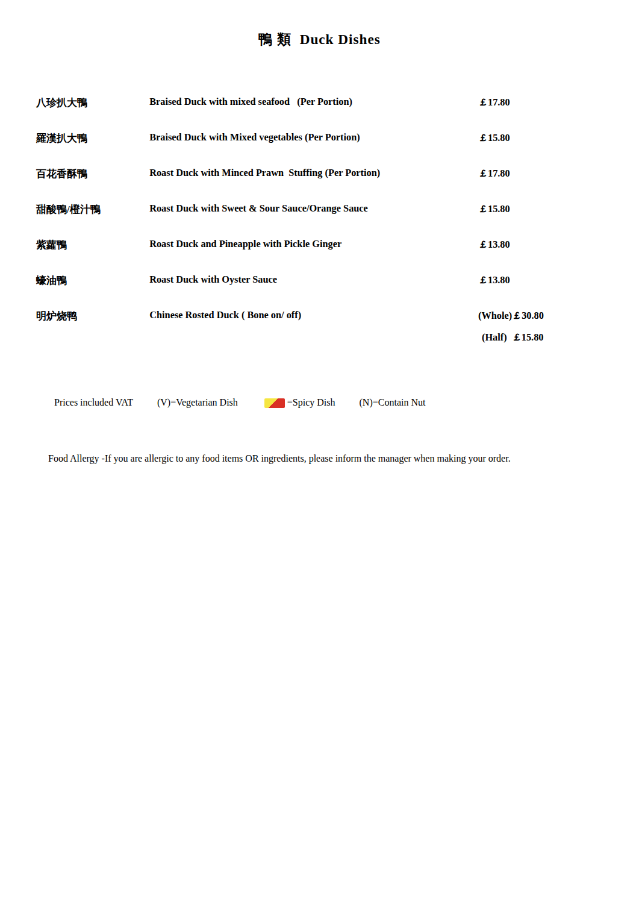鴨 類 Duck Dishes
| 八珍扒大鴨 | Braised Duck with mixed seafood (Per Portion) | ￡17.80 |
| 羅漢扒大鴨 | Braised Duck with Mixed vegetables (Per Portion) | ￡15.80 |
| 百花香酥鴨 | Roast Duck with Minced Prawn Stuffing (Per Portion) | ￡17.80 |
| 甜酸鴨/橙汁鴨 | Roast Duck with Sweet & Sour Sauce/Orange Sauce | ￡15.80 |
| 紫蘿鴨 | Roast Duck and Pineapple with Pickle Ginger | ￡13.80 |
| 蠔油鴨 | Roast Duck with Oyster Sauce | ￡13.80 |
| 明炉烧鸭 | Chinese Rosted Duck ( Bone on/ off) | (Whole)￡30.80 (Half) ￡15.80 |
Prices included VAT (V)=Vegetarian Dish =Spicy Dish (N)=Contain Nut
Food Allergy -If you are allergic to any food items OR ingredients, please inform the manager when making your order.